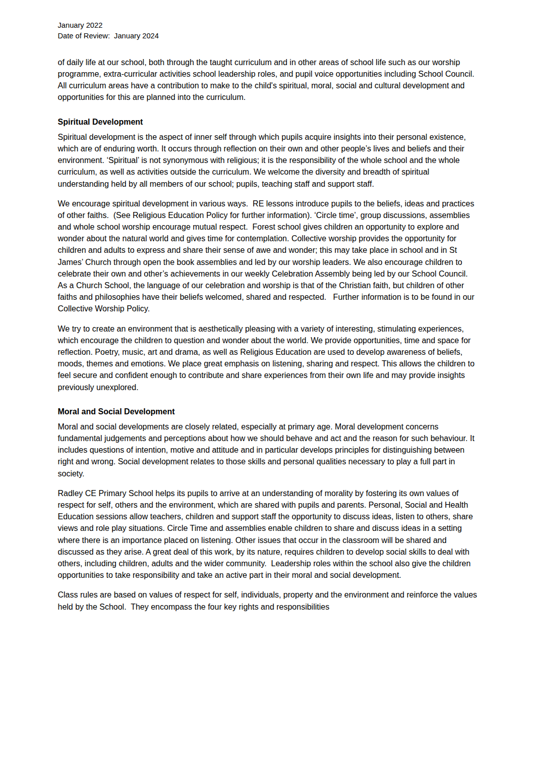January 2022
Date of Review: January 2024
of daily life at our school, both through the taught curriculum and in other areas of school life such as our worship programme, extra-curricular activities school leadership roles, and pupil voice opportunities including School Council. All curriculum areas have a contribution to make to the child's spiritual, moral, social and cultural development and opportunities for this are planned into the curriculum.
Spiritual Development
Spiritual development is the aspect of inner self through which pupils acquire insights into their personal existence, which are of enduring worth. It occurs through reflection on their own and other people’s lives and beliefs and their environment. ‘Spiritual’ is not synonymous with religious; it is the responsibility of the whole school and the whole curriculum, as well as activities outside the curriculum. We welcome the diversity and breadth of spiritual understanding held by all members of our school; pupils, teaching staff and support staff.
We encourage spiritual development in various ways. RE lessons introduce pupils to the beliefs, ideas and practices of other faiths. (See Religious Education Policy for further information). ‘Circle time’, group discussions, assemblies and whole school worship encourage mutual respect. Forest school gives children an opportunity to explore and wonder about the natural world and gives time for contemplation. Collective worship provides the opportunity for children and adults to express and share their sense of awe and wonder; this may take place in school and in St James’ Church through open the book assemblies and led by our worship leaders. We also encourage children to celebrate their own and other’s achievements in our weekly Celebration Assembly being led by our School Council. As a Church School, the language of our celebration and worship is that of the Christian faith, but children of other faiths and philosophies have their beliefs welcomed, shared and respected. Further information is to be found in our Collective Worship Policy.
We try to create an environment that is aesthetically pleasing with a variety of interesting, stimulating experiences, which encourage the children to question and wonder about the world. We provide opportunities, time and space for reflection. Poetry, music, art and drama, as well as Religious Education are used to develop awareness of beliefs, moods, themes and emotions. We place great emphasis on listening, sharing and respect. This allows the children to feel secure and confident enough to contribute and share experiences from their own life and may provide insights previously unexplored.
Moral and Social Development
Moral and social developments are closely related, especially at primary age. Moral development concerns fundamental judgements and perceptions about how we should behave and act and the reason for such behaviour. It includes questions of intention, motive and attitude and in particular develops principles for distinguishing between right and wrong. Social development relates to those skills and personal qualities necessary to play a full part in society.
Radley CE Primary School helps its pupils to arrive at an understanding of morality by fostering its own values of respect for self, others and the environment, which are shared with pupils and parents. Personal, Social and Health Education sessions allow teachers, children and support staff the opportunity to discuss ideas, listen to others, share views and role play situations. Circle Time and assemblies enable children to share and discuss ideas in a setting where there is an importance placed on listening. Other issues that occur in the classroom will be shared and discussed as they arise. A great deal of this work, by its nature, requires children to develop social skills to deal with others, including children, adults and the wider community. Leadership roles within the school also give the children opportunities to take responsibility and take an active part in their moral and social development.
Class rules are based on values of respect for self, individuals, property and the environment and reinforce the values held by the School. They encompass the four key rights and responsibilities